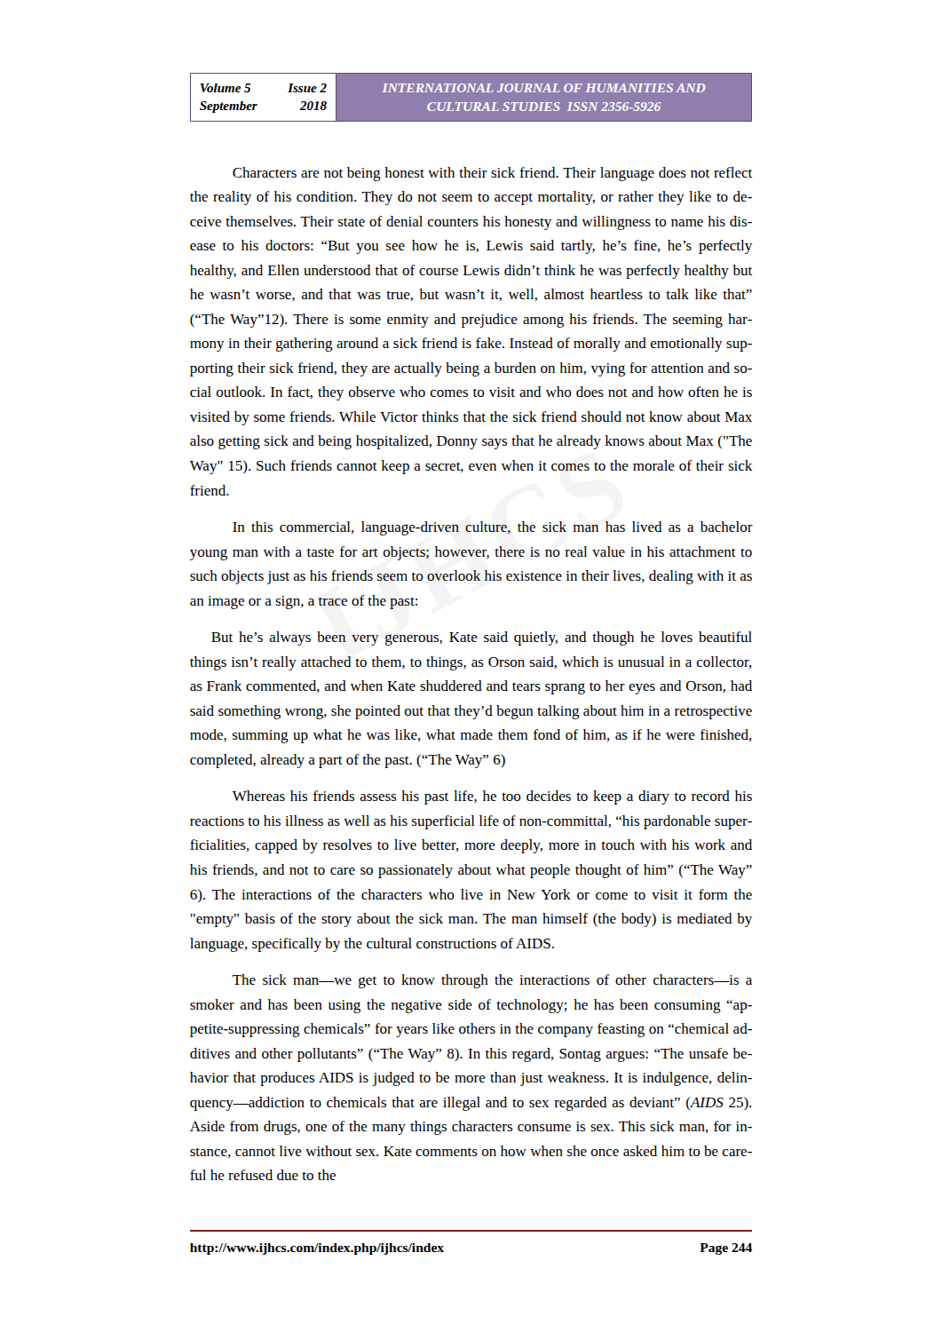IJHCS
| Volume 5 | Issue 2 |
| September | 2018 |
INTERNATIONAL JOURNAL OF HUMANITIES AND CULTURAL STUDIES ISSN 2356-5926
Characters are not being honest with their sick friend. Their language does not reflect the reality of his condition. They do not seem to accept mortality, or rather they like to deceive themselves. Their state of denial counters his honesty and willingness to name his disease to his doctors: “But you see how he is, Lewis said tartly, he’s fine, he’s perfectly healthy, and Ellen understood that of course Lewis didn’t think he was perfectly healthy but he wasn’t worse, and that was true, but wasn’t it, well, almost heartless to talk like that” (“The Way”12). There is some enmity and prejudice among his friends. The seeming harmony in their gathering around a sick friend is fake. Instead of morally and emotionally supporting their sick friend, they are actually being a burden on him, vying for attention and social outlook. In fact, they observe who comes to visit and who does not and how often he is visited by some friends. While Victor thinks that the sick friend should not know about Max also getting sick and being hospitalized, Donny says that he already knows about Max ("The Way" 15). Such friends cannot keep a secret, even when it comes to the morale of their sick friend.
In this commercial, language-driven culture, the sick man has lived as a bachelor young man with a taste for art objects; however, there is no real value in his attachment to such objects just as his friends seem to overlook his existence in their lives, dealing with it as an image or a sign, a trace of the past:
But he’s always been very generous, Kate said quietly, and though he loves beautiful things isn’t really attached to them, to things, as Orson said, which is unusual in a collector, as Frank commented, and when Kate shuddered and tears sprang to her eyes and Orson, had said something wrong, she pointed out that they’d begun talking about him in a retrospective mode, summing up what he was like, what made them fond of him, as if he were finished, completed, already a part of the past. (“The Way” 6)
Whereas his friends assess his past life, he too decides to keep a diary to record his reactions to his illness as well as his superficial life of non-committal, “his pardonable superficialities, capped by resolves to live better, more deeply, more in touch with his work and his friends, and not to care so passionately about what people thought of him” (“The Way” 6). The interactions of the characters who live in New York or come to visit it form the "empty" basis of the story about the sick man. The man himself (the body) is mediated by language, specifically by the cultural constructions of AIDS.
The sick man—we get to know through the interactions of other characters—is a smoker and has been using the negative side of technology; he has been consuming “appetite-suppressing chemicals” for years like others in the company feasting on “chemical additives and other pollutants” (“The Way” 8). In this regard, Sontag argues: “The unsafe behavior that produces AIDS is judged to be more than just weakness. It is indulgence, delinquency—addiction to chemicals that are illegal and to sex regarded as deviant” (AIDS 25). Aside from drugs, one of the many things characters consume is sex. This sick man, for instance, cannot live without sex. Kate comments on how when she once asked him to be careful he refused due to the
http://www.ijhcs.com/index.php/ijhcs/index Page 244